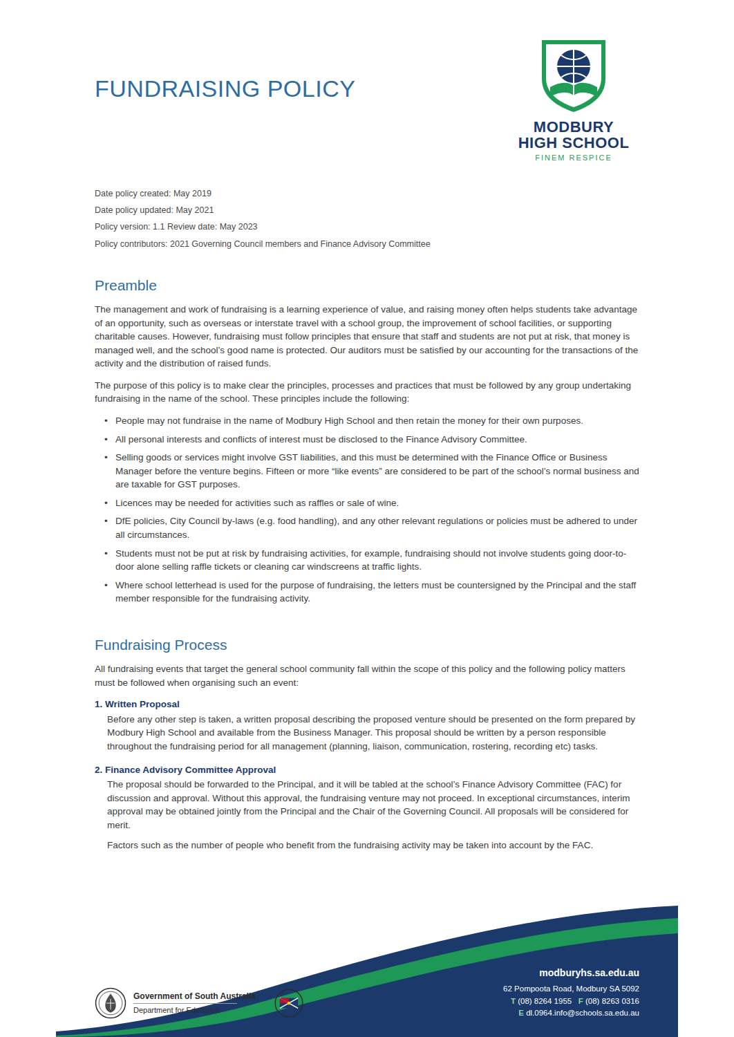Fundraising Policy
MODBURY HIGH SCHOOL
Finem Respice
Date policy created: May 2019
Date policy updated: May 2021
Policy version: 1.1 Review date: May 2023
Policy contributors: 2021 Governing Council members and Finance Advisory Committee
Preamble
The management and work of fundraising is a learning experience of value, and raising money often helps students take advantage of an opportunity, such as overseas or interstate travel with a school group, the improvement of school facilities, or supporting charitable causes. However, fundraising must follow principles that ensure that staff and students are not put at risk, that money is managed well, and the school’s good name is protected. Our auditors must be satisfied by our accounting for the transactions of the activity and the distribution of raised funds.
The purpose of this policy is to make clear the principles, processes and practices that must be followed by any group undertaking fundraising in the name of the school. These principles include the following:
People may not fundraise in the name of Modbury High School and then retain the money for their own purposes.
All personal interests and conflicts of interest must be disclosed to the Finance Advisory Committee.
Selling goods or services might involve GST liabilities, and this must be determined with the Finance Office or Business Manager before the venture begins. Fifteen or more “like events” are considered to be part of the school’s normal business and are taxable for GST purposes.
Licences may be needed for activities such as raffles or sale of wine.
DfE policies, City Council by-laws (e.g. food handling), and any other relevant regulations or policies must be adhered to under all circumstances.
Students must not be put at risk by fundraising activities, for example, fundraising should not involve students going door-to-door alone selling raffle tickets or cleaning car windscreens at traffic lights.
Where school letterhead is used for the purpose of fundraising, the letters must be countersigned by the Principal and the staff member responsible for the fundraising activity.
Fundraising Process
All fundraising events that target the general school community fall within the scope of this policy and the following policy matters must be followed when organising such an event:
Written Proposal
Before any other step is taken, a written proposal describing the proposed venture should be presented on the form prepared by Modbury High School and available from the Business Manager. This proposal should be written by a person responsible throughout the fundraising period for all management (planning, liaison, communication, rostering, recording etc) tasks.
Finance Advisory Committee Approval
The proposal should be forwarded to the Principal, and it will be tabled at the school’s Finance Advisory Committee (FAC) for discussion and approval. Without this approval, the fundraising venture may not proceed. In exceptional circumstances, interim approval may be obtained jointly from the Principal and the Chair of the Governing Council. All proposals will be considered for merit.
Factors such as the number of people who benefit from the fundraising activity may be taken into account by the FAC.
Government of South Australia
Department for Education
modburyhs.sa.edu.au
62 Pompoota Road, Modbury SA 5092
T (08) 8264 1955 F (08) 8263 0316
E dl.0964.info@schools.sa.edu.au